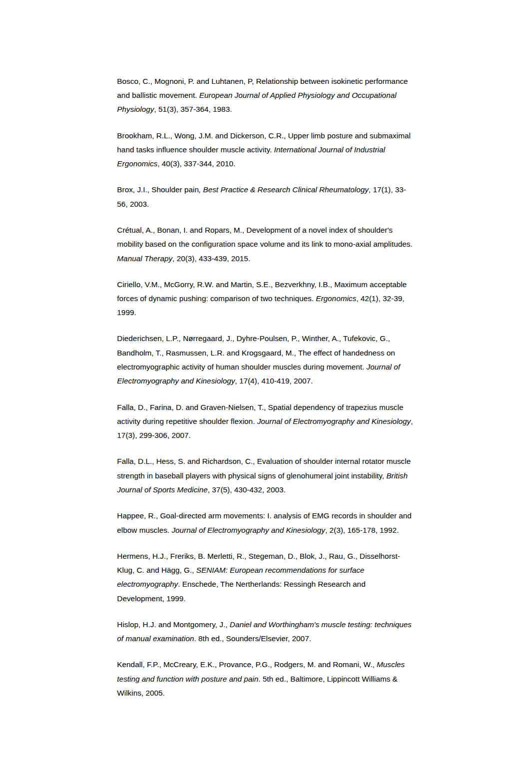Bosco, C., Mognoni, P. and Luhtanen, P, Relationship between isokinetic performance and ballistic movement. European Journal of Applied Physiology and Occupational Physiology, 51(3), 357-364, 1983.
Brookham, R.L., Wong, J.M. and Dickerson, C.R., Upper limb posture and submaximal hand tasks influence shoulder muscle activity. International Journal of Industrial Ergonomics, 40(3), 337-344, 2010.
Brox, J.I., Shoulder pain, Best Practice & Research Clinical Rheumatology, 17(1), 33-56, 2003.
Crétual, A., Bonan, I. and Ropars, M., Development of a novel index of shoulder's mobility based on the configuration space volume and its link to mono-axial amplitudes. Manual Therapy, 20(3), 433-439, 2015.
Ciriello, V.M., McGorry, R.W. and Martin, S.E., Bezverkhny, I.B., Maximum acceptable forces of dynamic pushing: comparison of two techniques. Ergonomics, 42(1), 32-39, 1999.
Diederichsen, L.P., Nørregaard, J., Dyhre-Poulsen, P., Winther, A., Tufekovic, G., Bandholm, T., Rasmussen, L.R. and Krogsgaard, M., The effect of handedness on electromyographic activity of human shoulder muscles during movement. Journal of Electromyography and Kinesiology, 17(4), 410-419, 2007.
Falla, D., Farina, D. and Graven-Nielsen, T., Spatial dependency of trapezius muscle activity during repetitive shoulder flexion. Journal of Electromyography and Kinesiology, 17(3), 299-306, 2007.
Falla, D.L., Hess, S. and Richardson, C., Evaluation of shoulder internal rotator muscle strength in baseball players with physical signs of glenohumeral joint instability, British Journal of Sports Medicine, 37(5), 430-432, 2003.
Happee, R., Goal-directed arm movements: I. analysis of EMG records in shoulder and elbow muscles. Journal of Electromyography and Kinesiology, 2(3), 165-178, 1992.
Hermens, H.J., Freriks, B. Merletti, R., Stegeman, D., Blok, J., Rau, G., Disselhorst-Klug, C. and Hägg, G., SENIAM: European recommendations for surface electromyography. Enschede, The Nertherlands: Ressingh Research and Development, 1999.
Hislop, H.J. and Montgomery, J., Daniel and Worthingham's muscle testing: techniques of manual examination. 8th ed., Sounders/Elsevier, 2007.
Kendall, F.P., McCreary, E.K., Provance, P.G., Rodgers, M. and Romani, W., Muscles testing and function with posture and pain. 5th ed., Baltimore, Lippincott Williams & Wilkins, 2005.